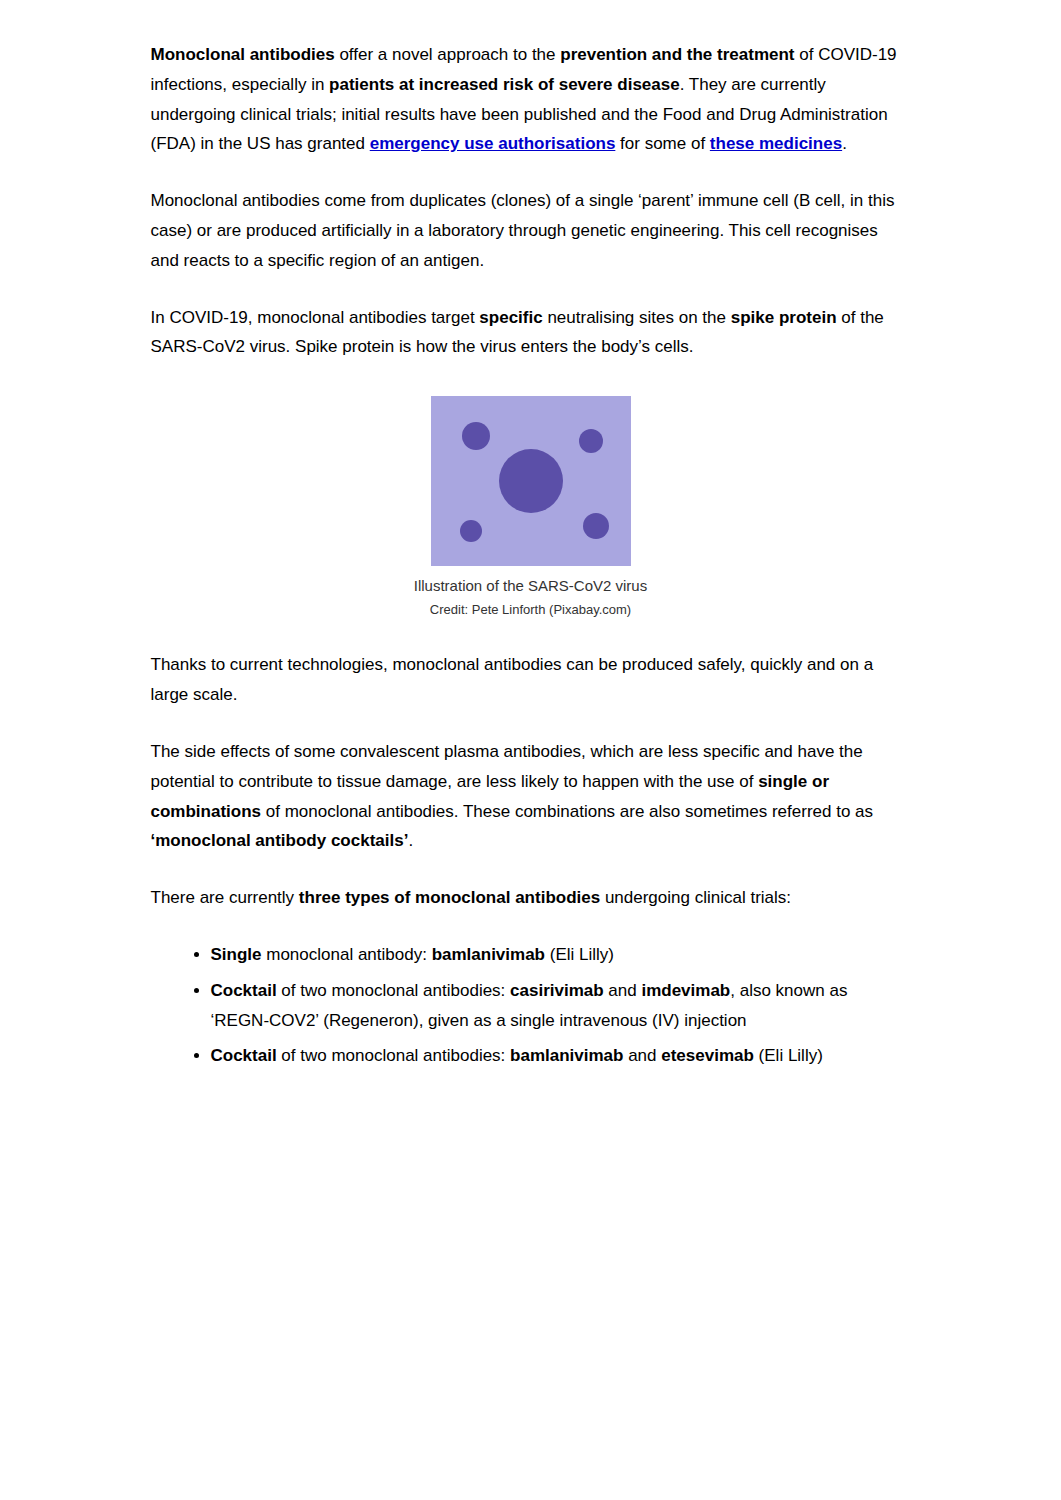Monoclonal antibodies offer a novel approach to the prevention and the treatment of COVID-19 infections, especially in patients at increased risk of severe disease. They are currently undergoing clinical trials; initial results have been published and the Food and Drug Administration (FDA) in the US has granted emergency use authorisations for some of these medicines.
Monoclonal antibodies come from duplicates (clones) of a single ‘parent’ immune cell (B cell, in this case) or are produced artificially in a laboratory through genetic engineering. This cell recognises and reacts to a specific region of an antigen.
In COVID-19, monoclonal antibodies target specific neutralising sites on the spike protein of the SARS-CoV2 virus. Spike protein is how the virus enters the body’s cells.
Illustration of the SARS-CoV2 virus Credit: Pete Linforth (Pixabay.com)
Thanks to current technologies, monoclonal antibodies can be produced safely, quickly and on a large scale.
The side effects of some convalescent plasma antibodies, which are less specific and have the potential to contribute to tissue damage, are less likely to happen with the use of single or combinations of monoclonal antibodies. These combinations are also sometimes referred to as ‘monoclonal antibody cocktails’.
There are currently three types of monoclonal antibodies undergoing clinical trials:
Single monoclonal antibody: bamlanivimab (Eli Lilly)
Cocktail of two monoclonal antibodies: casirivimab and imdevimab, also known as ‘REGN-COV2’ (Regeneron), given as a single intravenous (IV) injection
Cocktail of two monoclonal antibodies: bamlanivimab and etesevimab (Eli Lilly)